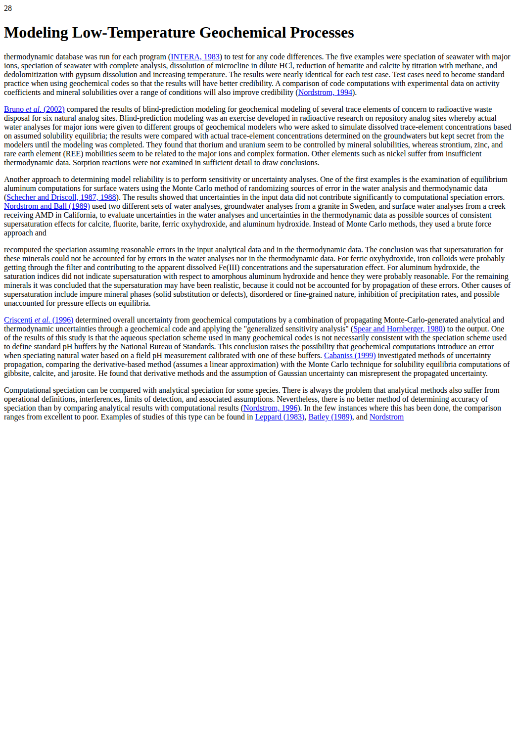28
Modeling Low-Temperature Geochemical Processes
thermodynamic database was run for each program (INTERA, 1983) to test for any code differences. The five examples were speciation of seawater with major ions, speciation of seawater with complete analysis, dissolution of microcline in dilute HCl, reduction of hematite and calcite by titration with methane, and dedolomitization with gypsum dissolution and increasing temperature. The results were nearly identical for each test case. Test cases need to become standard practice when using geochemical codes so that the results will have better credibility. A comparison of code computations with experimental data on activity coefficients and mineral solubilities over a range of conditions will also improve credibility (Nordstrom, 1994).
Bruno et al. (2002) compared the results of blind-prediction modeling for geochemical modeling of several trace elements of concern to radioactive waste disposal for six natural analog sites. Blind-prediction modeling was an exercise developed in radioactive research on repository analog sites whereby actual water analyses for major ions were given to different groups of geochemical modelers who were asked to simulate dissolved trace-element concentrations based on assumed solubility equilibria; the results were compared with actual trace-element concentrations determined on the groundwaters but kept secret from the modelers until the modeling was completed. They found that thorium and uranium seem to be controlled by mineral solubilities, whereas strontium, zinc, and rare earth element (REE) mobilities seem to be related to the major ions and complex formation. Other elements such as nickel suffer from insufficient thermodynamic data. Sorption reactions were not examined in sufficient detail to draw conclusions.
Another approach to determining model reliability is to perform sensitivity or uncertainty analyses. One of the first examples is the examination of equilibrium aluminum computations for surface waters using the Monte Carlo method of randomizing sources of error in the water analysis and thermodynamic data (Schecher and Driscoll, 1987, 1988). The results showed that uncertainties in the input data did not contribute significantly to computational speciation errors. Nordstrom and Ball (1989) used two different sets of water analyses, groundwater analyses from a granite in Sweden, and surface water analyses from a creek receiving AMD in California, to evaluate uncertainties in the water analyses and uncertainties in the thermodynamic data as possible sources of consistent supersaturation effects for calcite, fluorite, barite, ferric oxyhydroxide, and aluminum hydroxide. Instead of Monte Carlo methods, they used a brute force approach and
recomputed the speciation assuming reasonable errors in the input analytical data and in the thermodynamic data. The conclusion was that supersaturation for these minerals could not be accounted for by errors in the water analyses nor in the thermodynamic data. For ferric oxyhydroxide, iron colloids were probably getting through the filter and contributing to the apparent dissolved Fe(III) concentrations and the supersaturation effect. For aluminum hydroxide, the saturation indices did not indicate supersaturation with respect to amorphous aluminum hydroxide and hence they were probably reasonable. For the remaining minerals it was concluded that the supersaturation may have been realistic, because it could not be accounted for by propagation of these errors. Other causes of supersaturation include impure mineral phases (solid substitution or defects), disordered or fine-grained nature, inhibition of precipitation rates, and possible unaccounted for pressure effects on equilibria.
Criscenti et al. (1996) determined overall uncertainty from geochemical computations by a combination of propagating Monte-Carlo-generated analytical and thermodynamic uncertainties through a geochemical code and applying the "generalized sensitivity analysis" (Spear and Hornberger, 1980) to the output. One of the results of this study is that the aqueous speciation scheme used in many geochemical codes is not necessarily consistent with the speciation scheme used to define standard pH buffers by the National Bureau of Standards. This conclusion raises the possibility that geochemical computations introduce an error when speciating natural water based on a field pH measurement calibrated with one of these buffers. Cabaniss (1999) investigated methods of uncertainty propagation, comparing the derivative-based method (assumes a linear approximation) with the Monte Carlo technique for solubility equilibria computations of gibbsite, calcite, and jarosite. He found that derivative methods and the assumption of Gaussian uncertainty can misrepresent the propagated uncertainty.
Computational speciation can be compared with analytical speciation for some species. There is always the problem that analytical methods also suffer from operational definitions, interferences, limits of detection, and associated assumptions. Nevertheless, there is no better method of determining accuracy of speciation than by comparing analytical results with computational results (Nordstrom, 1996). In the few instances where this has been done, the comparison ranges from excellent to poor. Examples of studies of this type can be found in Leppard (1983), Batley (1989), and Nordstrom